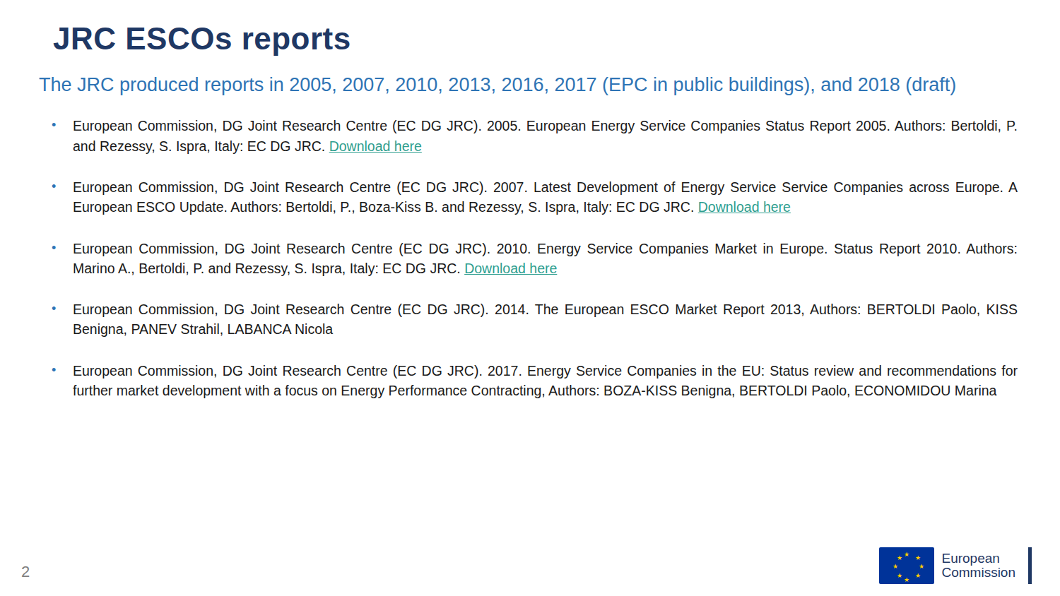JRC ESCOs reports
The JRC produced reports in 2005, 2007, 2010, 2013, 2016, 2017 (EPC in public buildings), and 2018 (draft)
European Commission, DG Joint Research Centre (EC DG JRC). 2005. European Energy Service Companies Status Report 2005. Authors: Bertoldi, P. and Rezessy, S. Ispra, Italy: EC DG JRC. Download here
European Commission, DG Joint Research Centre (EC DG JRC). 2007. Latest Development of Energy Service Service Companies across Europe. A European ESCO Update. Authors: Bertoldi, P., Boza-Kiss B. and Rezessy, S. Ispra, Italy: EC DG JRC. Download here
European Commission, DG Joint Research Centre (EC DG JRC). 2010. Energy Service Companies Market in Europe. Status Report 2010. Authors: Marino A., Bertoldi, P. and Rezessy, S. Ispra, Italy: EC DG JRC. Download here
European Commission, DG Joint Research Centre (EC DG JRC). 2014. The European ESCO Market Report 2013, Authors: BERTOLDI Paolo, KISS Benigna, PANEV Strahil, LABANCA Nicola
European Commission, DG Joint Research Centre (EC DG JRC). 2017. Energy Service Companies in the EU: Status review and recommendations for further market development with a focus on Energy Performance Contracting, Authors: BOZA-KISS Benigna, BERTOLDI Paolo, ECONOMIDOU Marina
2
★ ★ ★ ★ ★ ★ ★ ★
European Commission